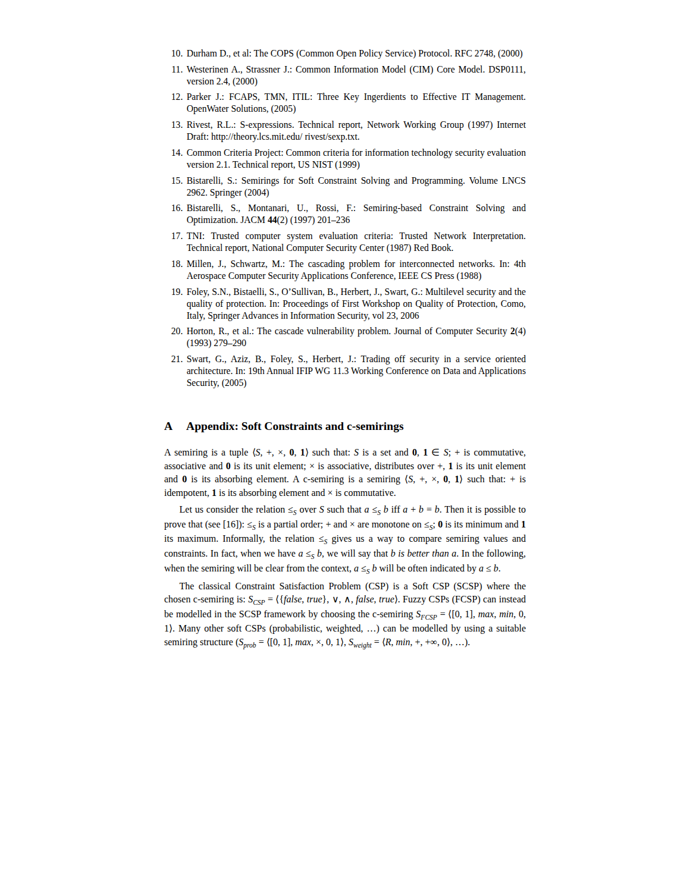Durham D., et al: The COPS (Common Open Policy Service) Protocol. RFC 2748, (2000)
Westerinen A., Strassner J.: Common Information Model (CIM) Core Model. DSP0111, version 2.4, (2000)
Parker J.: FCAPS, TMN, ITIL: Three Key Ingerdients to Effective IT Management. OpenWater Solutions, (2005)
Rivest, R.L.: S-expressions. Technical report, Network Working Group (1997) Internet Draft: http://theory.lcs.mit.edu/ rivest/sexp.txt.
Common Criteria Project: Common criteria for information technology security evaluation version 2.1. Technical report, US NIST (1999)
Bistarelli, S.: Semirings for Soft Constraint Solving and Programming. Volume LNCS 2962. Springer (2004)
Bistarelli, S., Montanari, U., Rossi, F.: Semiring-based Constraint Solving and Optimization. JACM 44(2) (1997) 201–236
TNI: Trusted computer system evaluation criteria: Trusted Network Interpretation. Technical report, National Computer Security Center (1987) Red Book.
Millen, J., Schwartz, M.: The cascading problem for interconnected networks. In: 4th Aerospace Computer Security Applications Conference, IEEE CS Press (1988)
Foley, S.N., Bistaelli, S., O’Sullivan, B., Herbert, J., Swart, G.: Multilevel security and the quality of protection. In: Proceedings of First Workshop on Quality of Protection, Como, Italy, Springer Advances in Information Security, vol 23, 2006
Horton, R., et al.: The cascade vulnerability problem. Journal of Computer Security 2(4) (1993) 279–290
Swart, G., Aziz, B., Foley, S., Herbert, J.: Trading off security in a service oriented architecture. In: 19th Annual IFIP WG 11.3 Working Conference on Data and Applications Security, (2005)
AAppendix: Soft Constraints and c-semirings
A semiring is a tuple ⟨S, +, ×, 0, 1⟩ such that: S is a set and 0, 1 ∈ S; + is commutative, associative and 0 is its unit element; × is associative, distributes over +, 1 is its unit element and 0 is its absorbing element. A c-semiring is a semiring ⟨S, +, ×, 0, 1⟩ such that: + is idempotent, 1 is its absorbing element and × is commutative.
Let us consider the relation ≤S over S such that a ≤S b iff a + b = b. Then it is possible to prove that (see [16]): ≤S is a partial order; + and × are monotone on ≤S; 0 is its minimum and 1 its maximum. Informally, the relation ≤S gives us a way to compare semiring values and constraints. In fact, when we have a ≤S b, we will say that b is better than a. In the following, when the semiring will be clear from the context, a ≤S b will be often indicated by a ≤ b.
The classical Constraint Satisfaction Problem (CSP) is a Soft CSP (SCSP) where the chosen c-semiring is: SCSP = ⟨{false, true}, ∨, ∧, false, true⟩. Fuzzy CSPs (FCSP) can instead be modelled in the SCSP framework by choosing the c-semiring SFCSP = ⟨[0, 1], max, min, 0, 1⟩. Many other soft CSPs (probabilistic, weighted, …) can be modelled by using a suitable semiring structure (Sprob = ⟨[0, 1], max, ×, 0, 1⟩, Sweight = ⟨R, min, +, +∞, 0⟩, …).